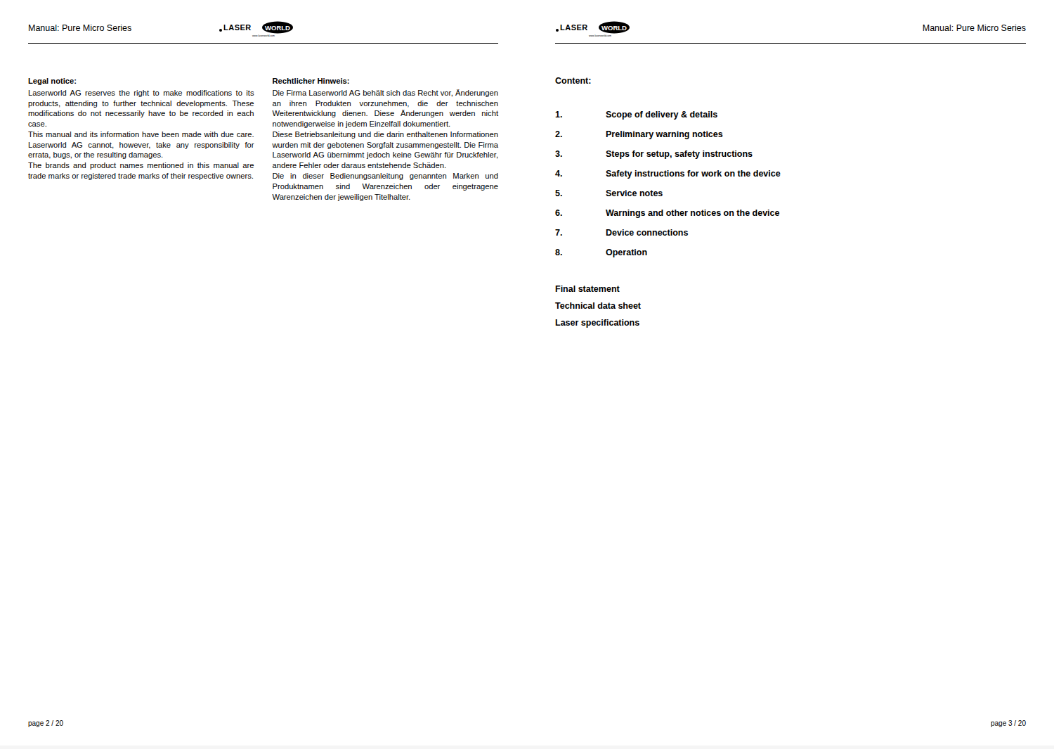Manual: Pure Micro Series
LASER WORLD www.laserworld.com
Legal notice:
Laserworld AG reserves the right to make modifications to its products, attending to further technical developments. These modifications do not necessarily have to be recorded in each case.
This manual and its information have been made with due care. Laserworld AG cannot, however, take any responsibility for errata, bugs, or the resulting damages.
The brands and product names mentioned in this manual are trade marks or registered trade marks of their respective owners.
Rechtlicher Hinweis:
Die Firma Laserworld AG behält sich das Recht vor, Änderungen an ihren Produkten vorzunehmen, die der technischen Weiterentwicklung dienen. Diese Änderungen werden nicht notwendigerweise in jedem Einzelfall dokumentiert.
Diese Betriebsanleitung und die darin enthaltenen Informationen wurden mit der gebotenen Sorgfalt zusammengestellt. Die Firma Laserworld AG übernimmt jedoch keine Gewähr für Druckfehler, andere Fehler oder daraus entstehende Schäden.
Die in dieser Bedienungsanleitung genannten Marken und Produktnamen sind Warenzeichen oder eingetragene Warenzeichen der jeweiligen Titelhalter.
page 2 / 20
Manual: Pure Micro Series
LASER WORLD www.laserworld.com
Content:
1. Scope of delivery & details
2. Preliminary warning notices
3. Steps for setup, safety instructions
4. Safety instructions for work on the device
5. Service notes
6. Warnings and other notices on the device
7. Device connections
8. Operation
Final statement
Technical data sheet
Laser specifications
page 3 / 20